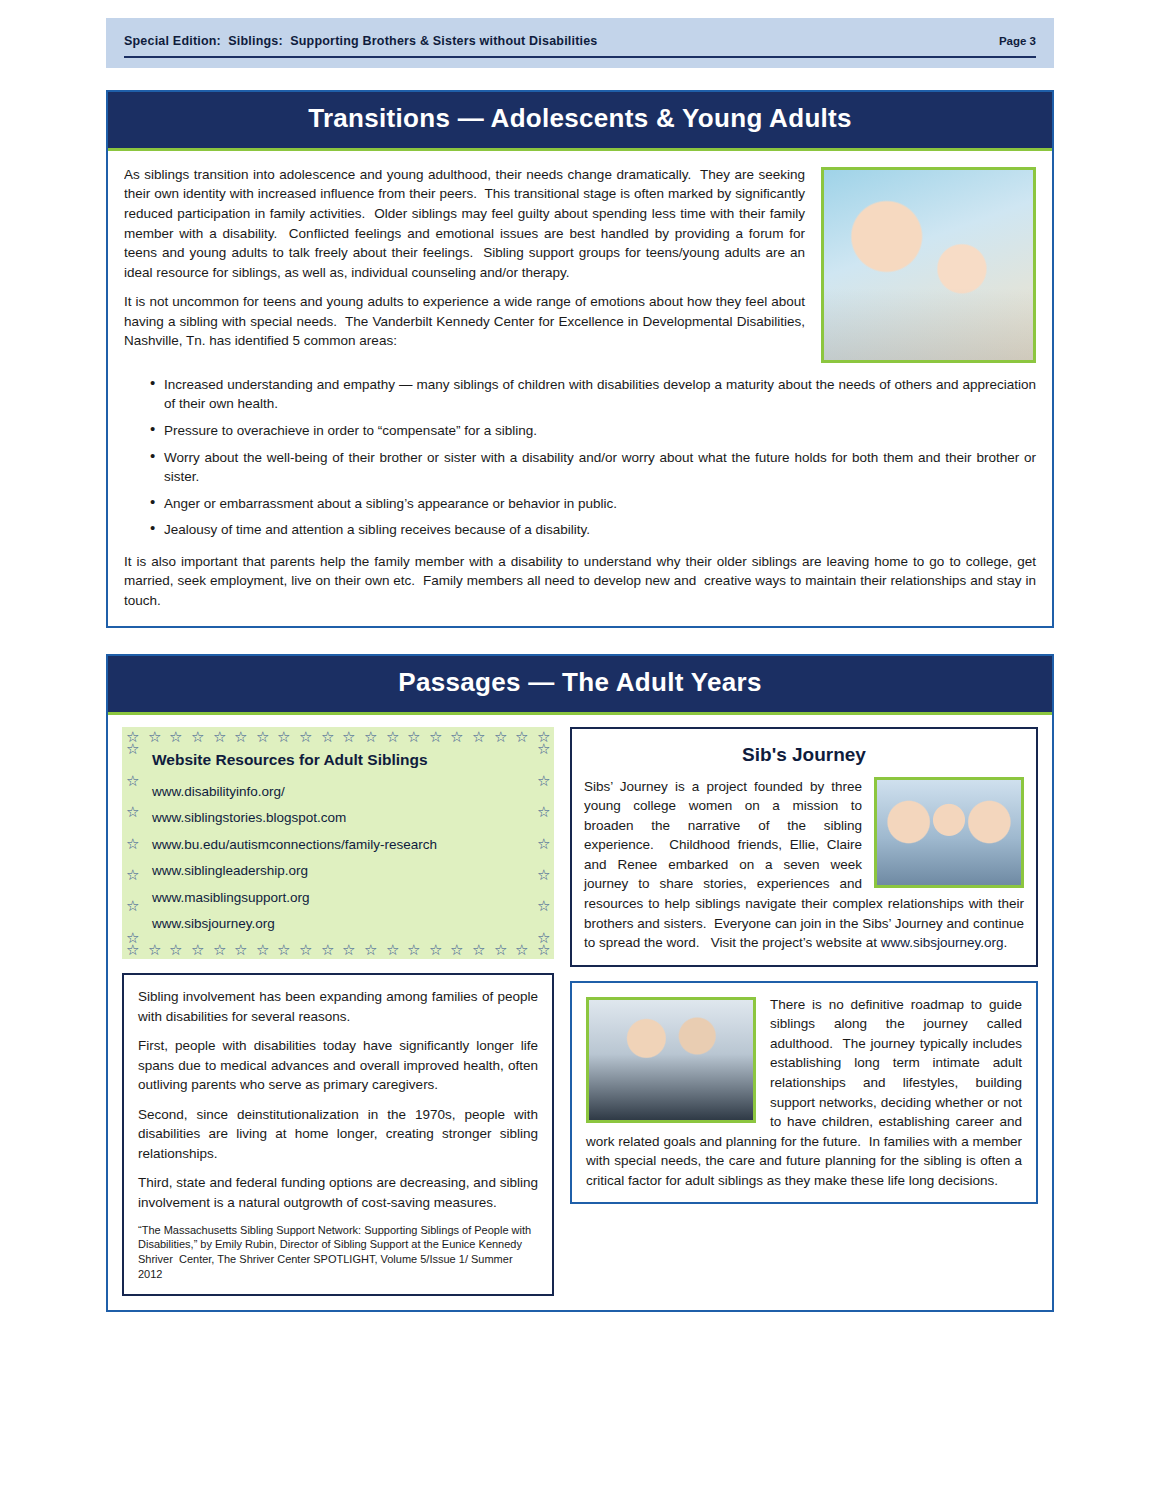Special Edition: Siblings: Supporting Brothers & Sisters without Disabilities
Page 3
Transitions — Adolescents & Young Adults
As siblings transition into adolescence and young adulthood, their needs change dramatically. They are seeking their own identity with increased influence from their peers. This transitional stage is often marked by significantly reduced participation in family activities. Older siblings may feel guilty about spending less time with their family member with a disability. Conflicted feelings and emotional issues are best handled by providing a forum for teens and young adults to talk freely about their feelings. Sibling support groups for teens/young adults are an ideal resource for siblings, as well as, individual counseling and/or therapy.
It is not uncommon for teens and young adults to experience a wide range of emotions about how they feel about having a sibling with special needs. The Vanderbilt Kennedy Center for Excellence in Developmental Disabilities, Nashville, Tn. has identified 5 common areas:
Increased understanding and empathy — many siblings of children with disabilities develop a maturity about the needs of others and appreciation of their own health.
Pressure to overachieve in order to “compensate” for a sibling.
Worry about the well-being of their brother or sister with a disability and/or worry about what the future holds for both them and their brother or sister.
Anger or embarrassment about a sibling’s appearance or behavior in public.
Jealousy of time and attention a sibling receives because of a disability.
It is also important that parents help the family member with a disability to understand why their older siblings are leaving home to go to college, get married, seek employment, live on their own etc. Family members all need to develop new and creative ways to maintain their relationships and stay in touch.
Passages — The Adult Years
☆☆☆☆☆☆☆☆☆☆☆☆☆☆☆☆☆☆☆☆
☆☆☆☆☆☆☆
☆☆☆☆☆☆☆
☆☆☆☆☆☆☆☆☆☆☆☆☆☆☆☆☆☆☆☆
Website Resources for Adult Siblings
www.disabilityinfo.org/
www.siblingstories.blogspot.com
www.bu.edu/autismconnections/family-research
www.siblingleadership.org
www.masiblingsupport.org
www.sibsjourney.org
Sibling involvement has been expanding among families of people with disabilities for several reasons.
First, people with disabilities today have significantly longer life spans due to medical advances and overall improved health, often outliving parents who serve as primary caregivers.
Second, since deinstitutionalization in the 1970s, people with disabilities are living at home longer, creating stronger sibling relationships.
Third, state and federal funding options are decreasing, and sibling involvement is a natural outgrowth of cost-saving measures.
“The Massachusetts Sibling Support Network: Supporting Siblings of People with Disabilities,” by Emily Rubin, Director of Sibling Support at the Eunice Kennedy Shriver Center, The Shriver Center SPOTLIGHT, Volume 5/Issue 1/ Summer 2012
Sib's Journey
Sibs’ Journey is a project founded by three young college women on a mission to broaden the narrative of the sibling experience. Childhood friends, Ellie, Claire and Renee embarked on a seven week journey to share stories, experiences and resources to help siblings navigate their complex relationships with their brothers and sisters. Everyone can join in the Sibs’ Journey and continue to spread the word. Visit the project’s website at www.sibsjourney.org.
There is no definitive roadmap to guide siblings along the journey called adulthood. The journey typically includes establishing long term intimate adult relationships and lifestyles, building support networks, deciding whether or not to have children, establishing career and work related goals and planning for the future. In families with a member with special needs, the care and future planning for the sibling is often a critical factor for adult siblings as they make these life long decisions.